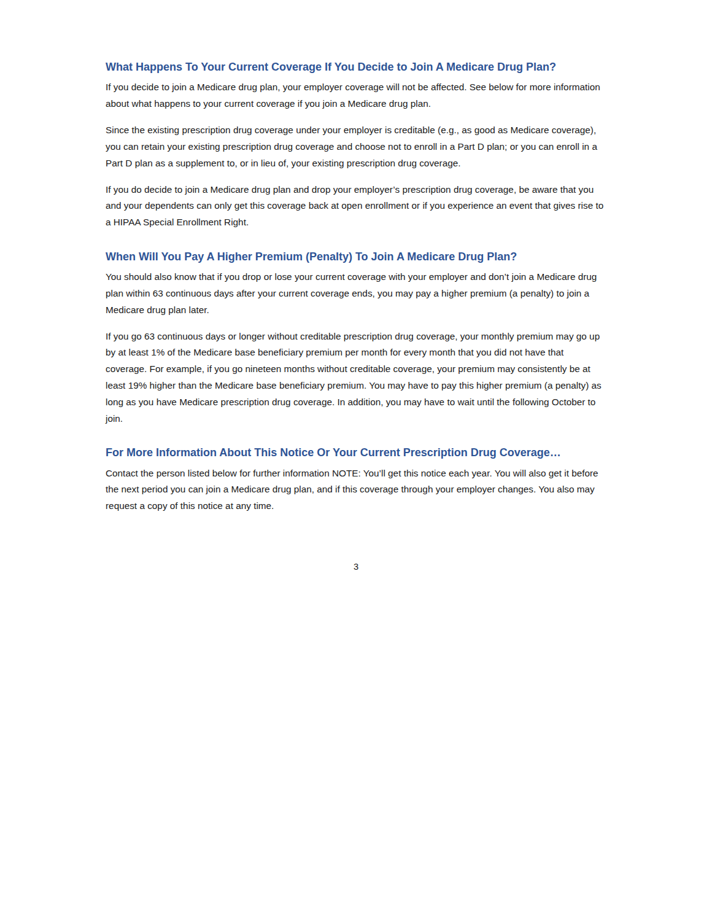What Happens To Your Current Coverage If You Decide to Join A Medicare Drug Plan?
If you decide to join a Medicare drug plan, your employer coverage will not be affected. See below for more information about what happens to your current coverage if you join a Medicare drug plan.
Since the existing prescription drug coverage under your employer is creditable (e.g., as good as Medicare coverage), you can retain your existing prescription drug coverage and choose not to enroll in a Part D plan; or you can enroll in a Part D plan as a supplement to, or in lieu of, your existing prescription drug coverage.
If you do decide to join a Medicare drug plan and drop your employer’s prescription drug coverage, be aware that you and your dependents can only get this coverage back at open enrollment or if you experience an event that gives rise to a HIPAA Special Enrollment Right.
When Will You Pay A Higher Premium (Penalty) To Join A Medicare Drug Plan?
You should also know that if you drop or lose your current coverage with your employer and don’t join a Medicare drug plan within 63 continuous days after your current coverage ends, you may pay a higher premium (a penalty) to join a Medicare drug plan later.
If you go 63 continuous days or longer without creditable prescription drug coverage, your monthly premium may go up by at least 1% of the Medicare base beneficiary premium per month for every month that you did not have that coverage. For example, if you go nineteen months without creditable coverage, your premium may consistently be at least 19% higher than the Medicare base beneficiary premium. You may have to pay this higher premium (a penalty) as long as you have Medicare prescription drug coverage. In addition, you may have to wait until the following October to join.
For More Information About This Notice Or Your Current Prescription Drug Coverage…
Contact the person listed below for further information NOTE: You’ll get this notice each year. You will also get it before the next period you can join a Medicare drug plan, and if this coverage through your employer changes. You also may request a copy of this notice at any time.
3